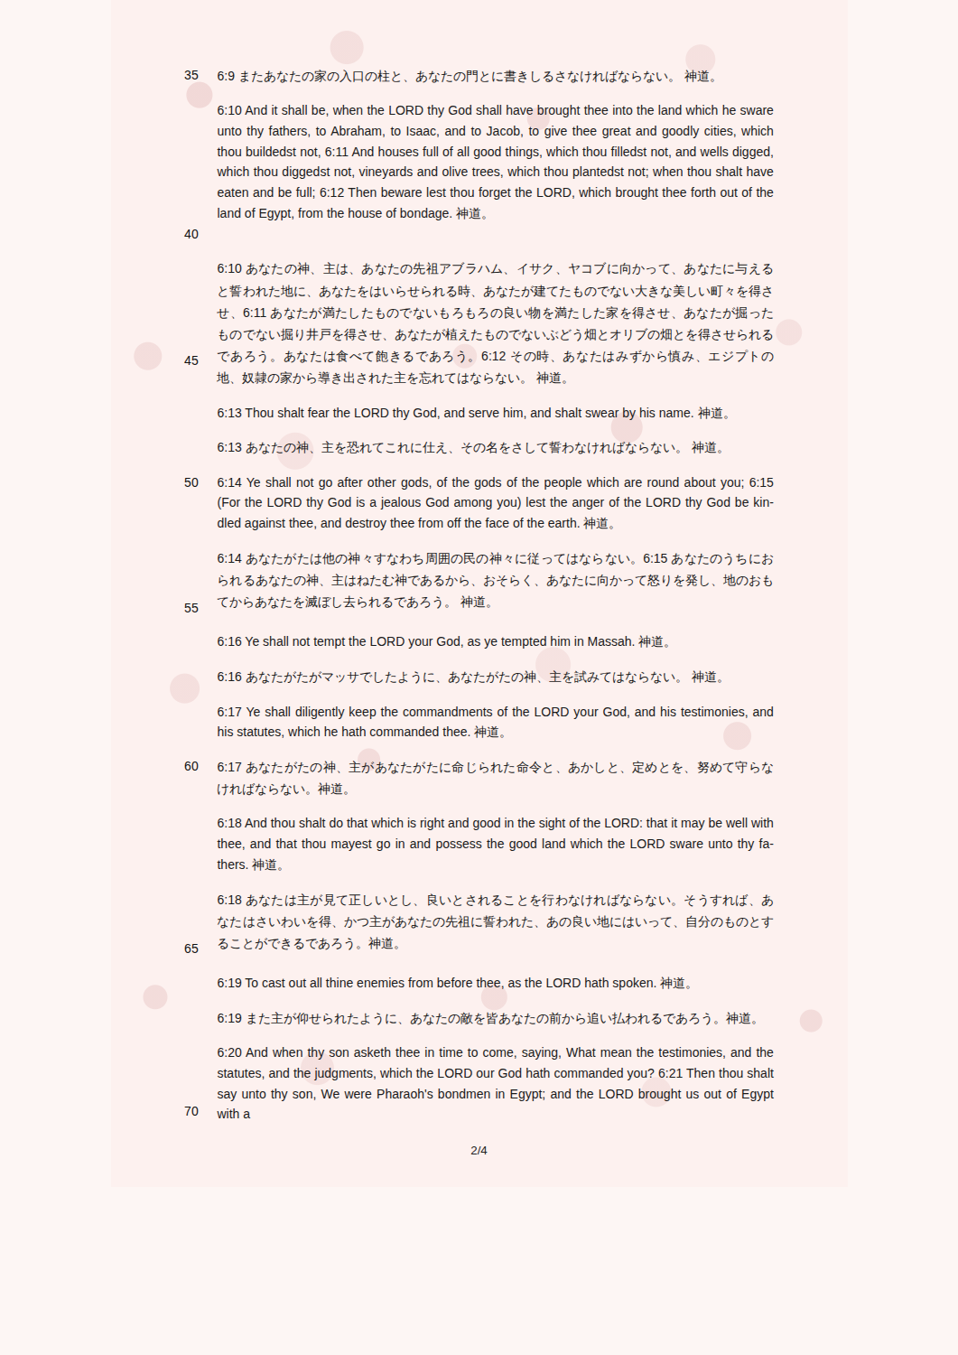35
6:9 またあなたの家の入口の柱と、あなたの門とに書きしるさなければならない。 神道。
6:10 And it shall be, when the LORD thy God shall have brought thee into the land which he sware unto thy fathers, to Abraham, to Isaac, and to Jacob, to give thee great and goodly cities, which thou buildedst not, 6:11 And houses full of all good things, which thou filledst not, and wells digged, which thou diggedst not, vineyards and olive trees, which thou plantedst not; when thou shalt have eaten and be full; 6:12 Then beware lest thou forget the LORD, which brought thee forth out of the land of Egypt, from the house of bondage. 神道。
40
spacer
6:10 あなたの神、主は、あなたの先祖アブラハム、イサク、ヤコブに向かって、あなたに与えると誓われた地に、あなたをはいらせられる時、あなたが建てたものでない大きな美しい町々を得させ、6:11 あなたが満たしたものでないもろもろの良い物を満たした家を得させ、あなたが掘ったものでない掘り井戸を得させ、あなたが植えたものでないぶどう畑とオリブの畑とを得させられるであろう。あなたは食べて飽きるであろう。6:12 その時、あなたはみずから慎み、エジプトの地、奴隷の家から導き出された主を忘れてはならない。 神道。
45
spacer
6:13 Thou shalt fear the LORD thy God, and serve him, and shalt swear by his name. 神道。
6:13 あなたの神、主を恐れてこれに仕え、その名をさして誓わなければならない。 神道。
50
6:14 Ye shall not go after other gods, of the gods of the people which are round about you; 6:15 (For the LORD thy God is a jealous God among you) lest the anger of the LORD thy God be kindled against thee, and destroy thee from off the face of the earth. 神道。
6:14 あなたがたは他の神々すなわち周囲の民の神々に従ってはならない。6:15 あなたのうちにおられるあなたの神、主はねたむ神であるから、おそらく、あなたに向かって怒りを発し、地のおもてからあなたを滅ぼし去られるであろう。 神道。
55
spacer
6:16 Ye shall not tempt the LORD your God, as ye tempted him in Massah. 神道。
6:16 あなたがたがマッサでしたように、あなたがたの神、主を試みてはならない。 神道。
6:17 Ye shall diligently keep the commandments of the LORD your God, and his testimonies, and his statutes, which he hath commanded thee. 神道。
60
6:17 あなたがたの神、主があなたがたに命じられた命令と、あかしと、定めとを、努めて守らなければならない。神道。
6:18 And thou shalt do that which is right and good in the sight of the LORD: that it may be well with thee, and that thou mayest go in and possess the good land which the LORD sware unto thy fathers. 神道。
6:18 あなたは主が見て正しいとし、良いとされることを行わなければならない。そうすれば、あなたはさいわいを得、かつ主があなたの先祖に誓われた、あの良い地にはいって、自分のものとすることができるであろう。神道。
65
spacer
6:19 To cast out all thine enemies from before thee, as the LORD hath spoken. 神道。
6:19 また主が仰せられたように、あなたの敵を皆あなたの前から追い払われるであろう。神道。
6:20 And when thy son asketh thee in time to come, saying, What mean the testimonies, and the statutes, and the judgments, which the LORD our God hath commanded you? 6:21 Then thou shalt say unto thy son, We were Pharaoh's bondmen in Egypt; and the LORD brought us out of Egypt with a
70
spacer
2/4